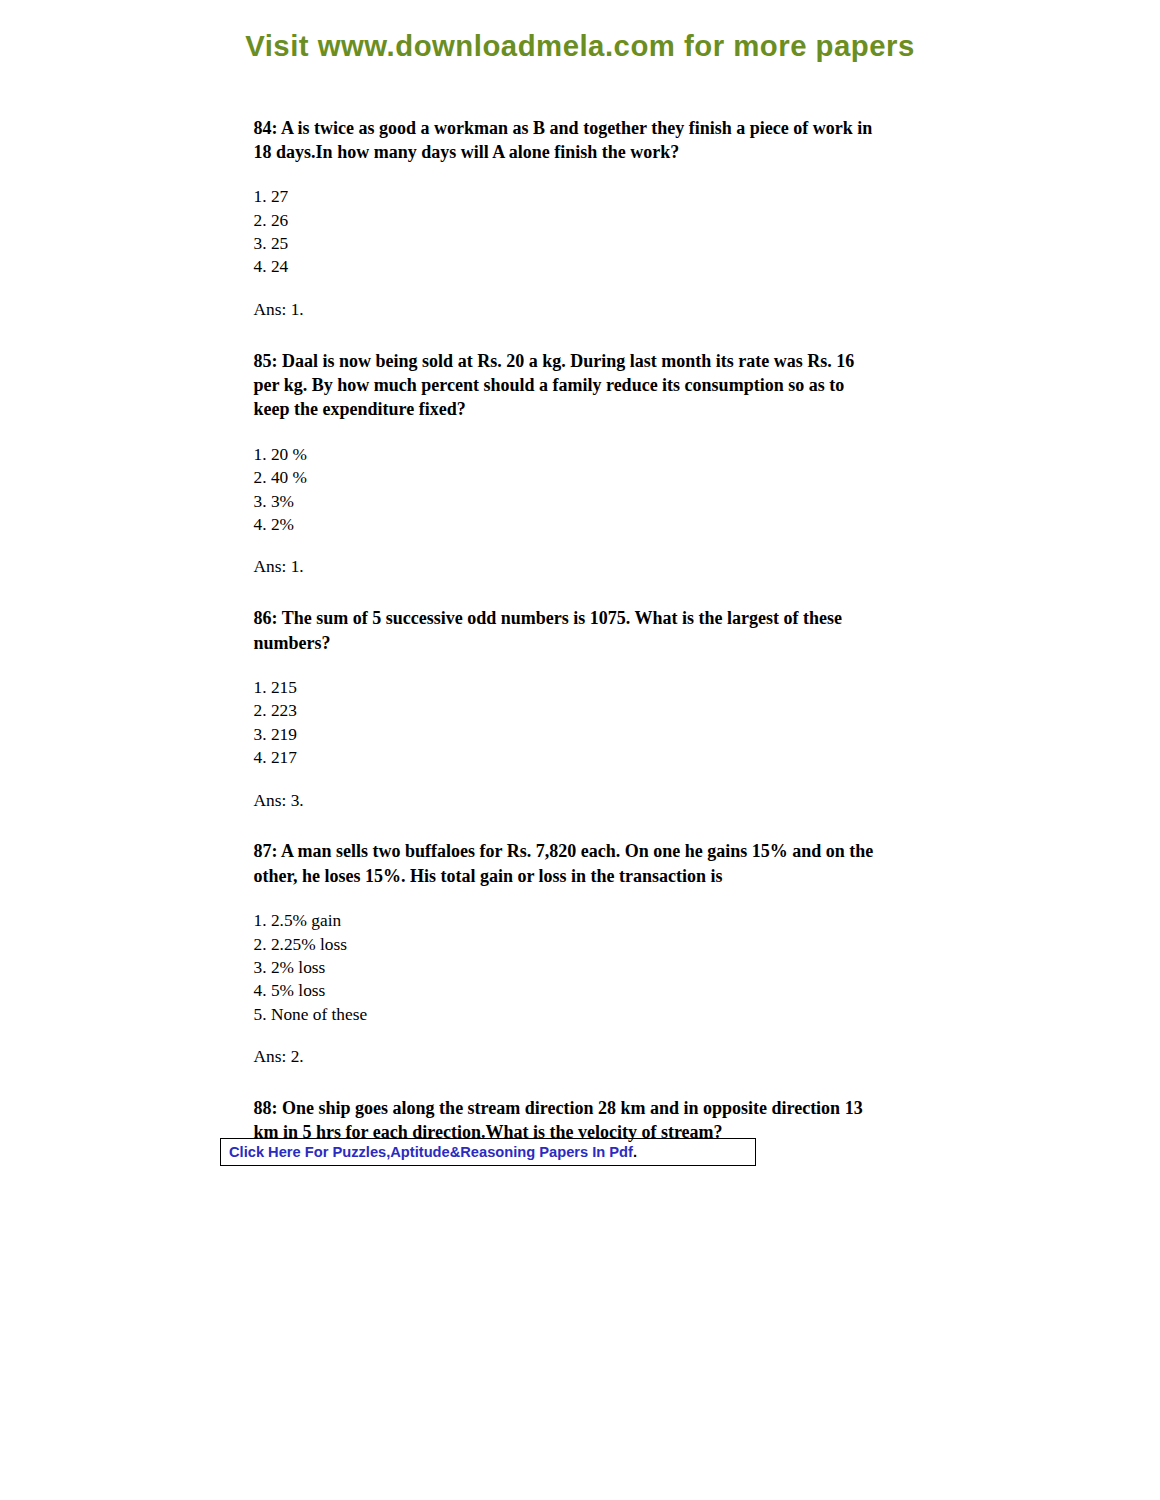Visit www.downloadmela.com for more papers
84: A is twice as good a workman as B and together they finish a piece of work in 18 days.In how many days will A alone finish the work?
1. 27
2. 26
3. 25
4. 24
Ans: 1.
85: Daal is now being sold at Rs. 20 a kg. During last month its rate was Rs. 16 per kg. By how much percent should a family reduce its consumption so as to keep the expenditure fixed?
1. 20 %
2. 40 %
3. 3%
4. 2%
Ans: 1.
86: The sum of 5 successive odd numbers is 1075. What is the largest of these numbers?
1. 215
2. 223
3. 219
4. 217
Ans: 3.
87: A man sells two buffaloes for Rs. 7,820 each. On one he gains 15% and on the other, he loses 15%. His total gain or loss in the transaction is
1. 2.5% gain
2. 2.25% loss
3. 2% loss
4. 5% loss
5. None of these
Ans: 2.
88: One ship goes along the stream direction 28 km and in opposite direction 13 km in 5 hrs for each direction.What is the velocity of stream?
Click Here For Puzzles,Aptitude&Reasoning Papers In Pdf.